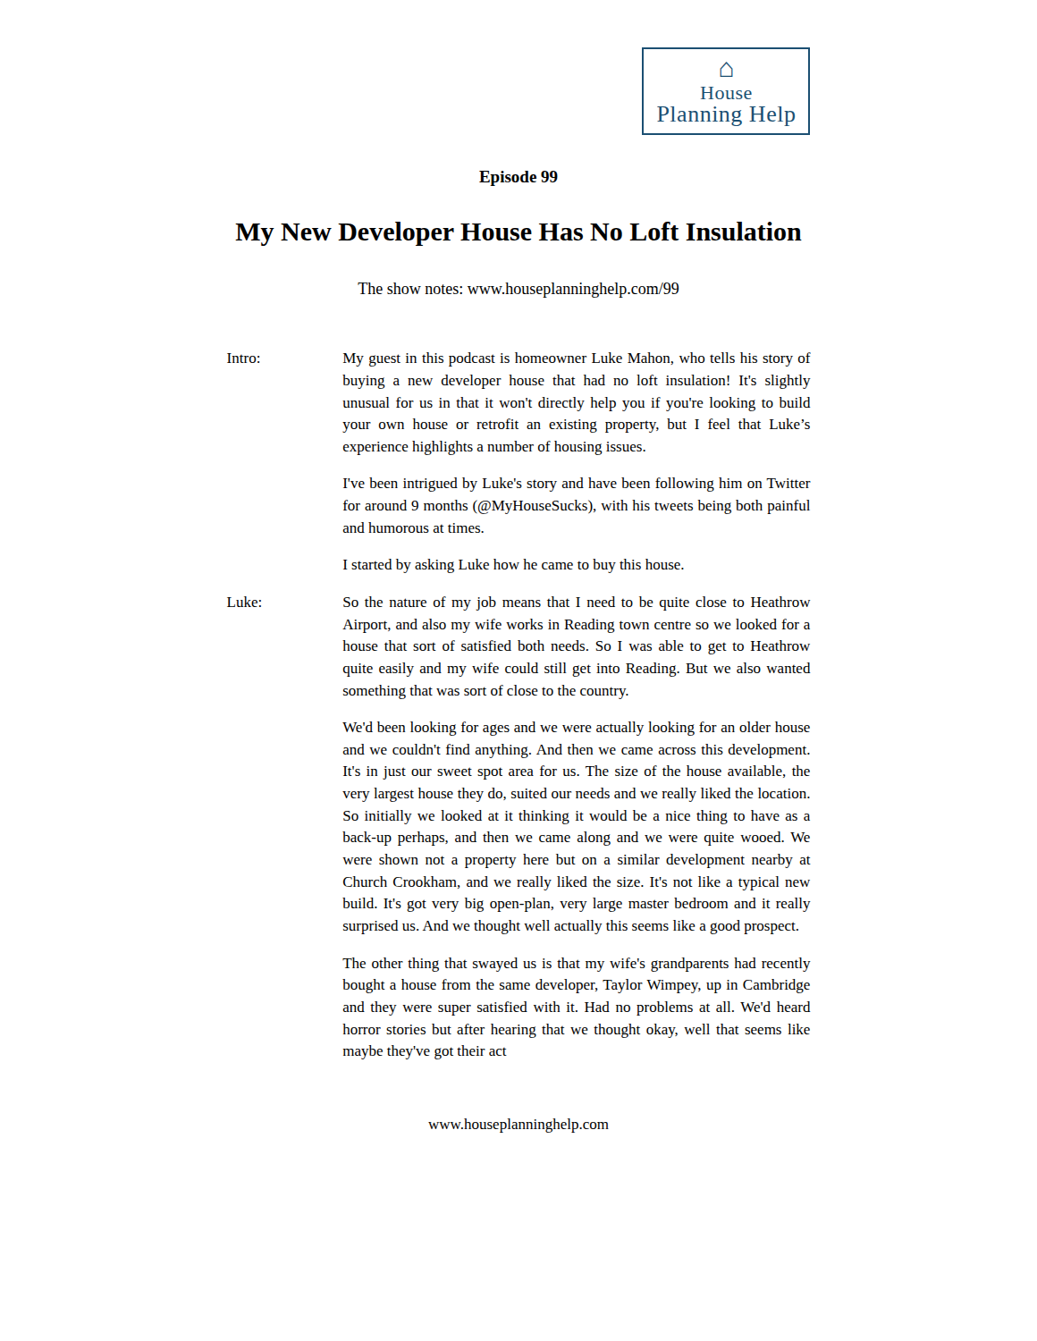⌂
House Planning Help
Episode 99
My New Developer House Has No Loft Insulation
The show notes: www.houseplanninghelp.com/99
| Intro: | My guest in this podcast is homeowner Luke Mahon, who tells his story of buying a new developer house that had no loft insulation! It's slightly unusual for us in that it won't directly help you if you're looking to build your own house or retrofit an existing property, but I feel that Luke’s experience highlights a number of housing issues. I've been intrigued by Luke's story and have been following him on Twitter for around 9 months (@MyHouseSucks), with his tweets being both painful and humorous at times. I started by asking Luke how he came to buy this house. |
| Luke: | So the nature of my job means that I need to be quite close to Heathrow Airport, and also my wife works in Reading town centre so we looked for a house that sort of satisfied both needs. So I was able to get to Heathrow quite easily and my wife could still get into Reading. But we also wanted something that was sort of close to the country. We'd been looking for ages and we were actually looking for an older house and we couldn't find anything. And then we came across this development. It's in just our sweet spot area for us. The size of the house available, the very largest house they do, suited our needs and we really liked the location. So initially we looked at it thinking it would be a nice thing to have as a back-up perhaps, and then we came along and we were quite wooed. We were shown not a property here but on a similar development nearby at Church Crookham, and we really liked the size. It's not like a typical new build. It's got very big open-plan, very large master bedroom and it really surprised us. And we thought well actually this seems like a good prospect. The other thing that swayed us is that my wife's grandparents had recently bought a house from the same developer, Taylor Wimpey, up in Cambridge and they were super satisfied with it. Had no problems at all. We'd heard horror stories but after hearing that we thought okay, well that seems like maybe they've got their act |
www.houseplanninghelp.com